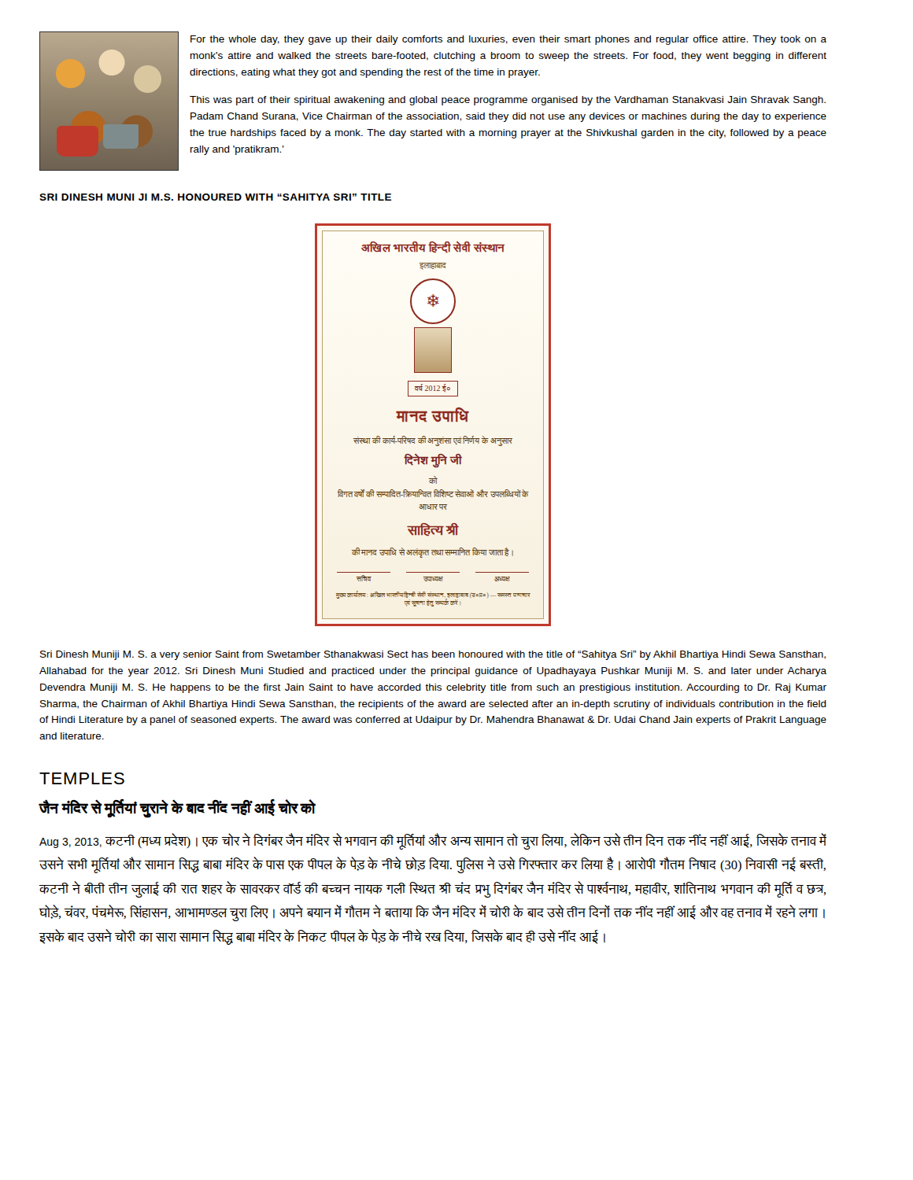For the whole day, they gave up their daily comforts and luxuries, even their smart phones and regular office attire. They took on a monk's attire and walked the streets bare-footed, clutching a broom to sweep the streets. For food, they went begging in different directions, eating what they got and spending the rest of the time in prayer.
This was part of their spiritual awakening and global peace programme organised by the Vardhaman Stanakvasi Jain Shravak Sangh. Padam Chand Surana, Vice Chairman of the association, said they did not use any devices or machines during the day to experience the true hardships faced by a monk. The day started with a morning prayer at the Shivkushal garden in the city, followed by a peace rally and 'pratikram.'
SRI DINESH MUNI JI M.S. HONOURED WITH “SAHITYA SRI” TITLE
अखिल भारतीय हिन्दी सेवी संस्थान
इलाहाबाद
❄
वर्ष 2012 ई०
मानद उपाधि
संस्था की कार्य-परिषद की अनुशंसा एवं निर्णय के अनुसार
दिनेश मुनि जी
को
विगत वर्षों की सम्पादित-क्रियान्वित विशिष्ट सेवाओं और उपलब्धियों के आधार पर
साहित्य श्री
की मानद उपाधि से अलंकृत तथा सम्मानित किया जाता है।
सचिव
उपाध्यक्ष
अध्यक्ष
मुख्य कार्यालय : अखिल भारतीय हिन्दी सेवी संस्थान, इलाहाबाद (उ०प्र०) — समस्त पत्राचार एवं सूचना हेतु सम्पर्क करें।
Sri Dinesh Muniji M. S. a very senior Saint from Swetamber Sthanakwasi Sect has been honoured with the title of “Sahitya Sri” by Akhil Bhartiya Hindi Sewa Sansthan, Allahabad for the year 2012. Sri Dinesh Muni Studied and practiced under the principal guidance of Upadhayaya Pushkar Muniji M. S. and later under Acharya Devendra Muniji M. S. He happens to be the first Jain Saint to have accorded this celebrity title from such an prestigious institution. Accourding to Dr. Raj Kumar Sharma, the Chairman of Akhil Bhartiya Hindi Sewa Sansthan, the recipients of the award are selected after an in-depth scrutiny of individuals contribution in the field of Hindi Literature by a panel of seasoned experts. The award was conferred at Udaipur by Dr. Mahendra Bhanawat & Dr. Udai Chand Jain experts of Prakrit Language and literature.
TEMPLES
जैन मंदिर से मूर्तियां चुराने के बाद नींद नहीं आई चोर को
Aug 3, 2013, कटनी (मध्य प्रदेश)। एक चोर ने दिगंबर जैन मंदिर से भगवान की मूर्तियां और अन्य सामान तो चुरा लिया, लेकिन उसे तीन दिन तक नींद नहीं आई, जिसके तनाव में उसने सभी मूर्तियां और सामान सिद्ध बाबा मंदिर के पास एक पीपल के पेड़ के नीचे छोड़ दिया. पुलिस ने उसे गिरफ्तार कर लिया है। आरोपी गौतम निषाद (30) निवासी नई बस्ती, कटनी ने बीती तीन जुलाई की रात शहर के सावरकर वॉर्ड की बच्चन नायक गली स्थित श्री चंद प्रभु दिगंबर जैन मंदिर से पार्श्वनाथ, महावीर, शांतिनाथ भगवान की मूर्ति व छत्र, घोड़े, चंवर, पंचमेरू, सिंहासन, आभामण्डल चुरा लिए। अपने बयान में गौतम ने बताया कि जैन मंदिर में चोरी के बाद उसे तीन दिनों तक नींद नहीं आई और वह तनाव में रहने लगा। इसके बाद उसने चोरी का सारा सामान सिद्ध बाबा मंदिर के निकट पीपल के पेड़ के नीचे रख दिया, जिसके बाद ही उसे नींद आई।